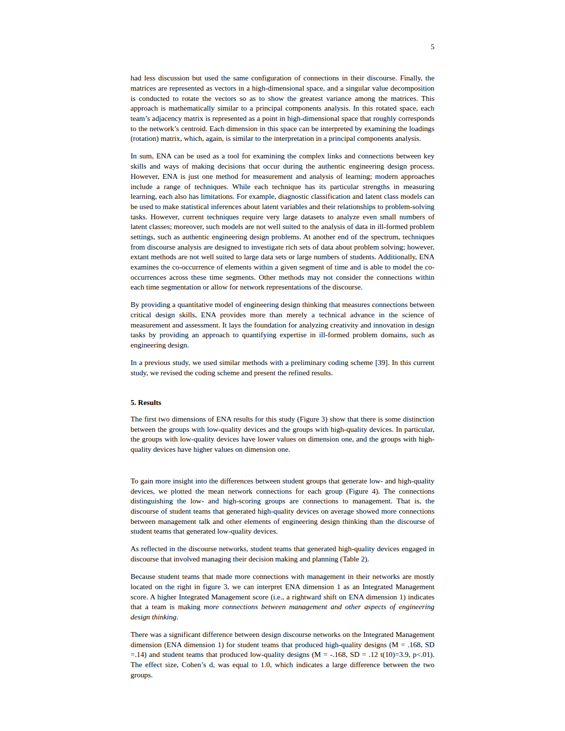5
had less discussion but used the same configuration of connections in their discourse. Finally, the matrices are represented as vectors in a high-dimensional space, and a singular value decomposition is conducted to rotate the vectors so as to show the greatest variance among the matrices. This approach is mathematically similar to a principal components analysis. In this rotated space, each team’s adjacency matrix is represented as a point in high-dimensional space that roughly corresponds to the network’s centroid. Each dimension in this space can be interpreted by examining the loadings (rotation) matrix, which, again, is similar to the interpretation in a principal components analysis.
In sum, ENA can be used as a tool for examining the complex links and connections between key skills and ways of making decisions that occur during the authentic engineering design process. However, ENA is just one method for measurement and analysis of learning; modern approaches include a range of techniques. While each technique has its particular strengths in measuring learning, each also has limitations. For example, diagnostic classification and latent class models can be used to make statistical inferences about latent variables and their relationships to problem-solving tasks. However, current techniques require very large datasets to analyze even small numbers of latent classes; moreover, such models are not well suited to the analysis of data in ill-formed problem settings, such as authentic engineering design problems. At another end of the spectrum, techniques from discourse analysis are designed to investigate rich sets of data about problem solving; however, extant methods are not well suited to large data sets or large numbers of students. Additionally, ENA examines the co-occurrence of elements within a given segment of time and is able to model the co-occurrences across these time segments. Other methods may not consider the connections within each time segmentation or allow for network representations of the discourse.
By providing a quantitative model of engineering design thinking that measures connections between critical design skills, ENA provides more than merely a technical advance in the science of measurement and assessment. It lays the foundation for analyzing creativity and innovation in design tasks by providing an approach to quantifying expertise in ill-formed problem domains, such as engineering design.
In a previous study, we used similar methods with a preliminary coding scheme [39]. In this current study, we revised the coding scheme and present the refined results.
5. Results
The first two dimensions of ENA results for this study (Figure 3) show that there is some distinction between the groups with low-quality devices and the groups with high-quality devices. In particular, the groups with low-quality devices have lower values on dimension one, and the groups with high-quality devices have higher values on dimension one.
To gain more insight into the differences between student groups that generate low- and high-quality devices, we plotted the mean network connections for each group (Figure 4). The connections distinguishing the low- and high-scoring groups are connections to management. That is, the discourse of student teams that generated high-quality devices on average showed more connections between management talk and other elements of engineering design thinking than the discourse of student teams that generated low-quality devices.
As reflected in the discourse networks, student teams that generated high-quality devices engaged in discourse that involved managing their decision making and planning (Table 2).
Because student teams that made more connections with management in their networks are mostly located on the right in figure 3, we can interpret ENA dimension 1 as an Integrated Management score. A higher Integrated Management score (i.e., a rightward shift on ENA dimension 1) indicates that a team is making more connections between management and other aspects of engineering design thinking.
There was a significant difference between design discourse networks on the Integrated Management dimension (ENA dimension 1) for student teams that produced high-quality designs (M = .168, SD =.14) and student teams that produced low-quality designs (M = -.168, SD = .12 t(10)=3.9, p<.01). The effect size, Cohen’s d, was equal to 1.0, which indicates a large difference between the two groups.